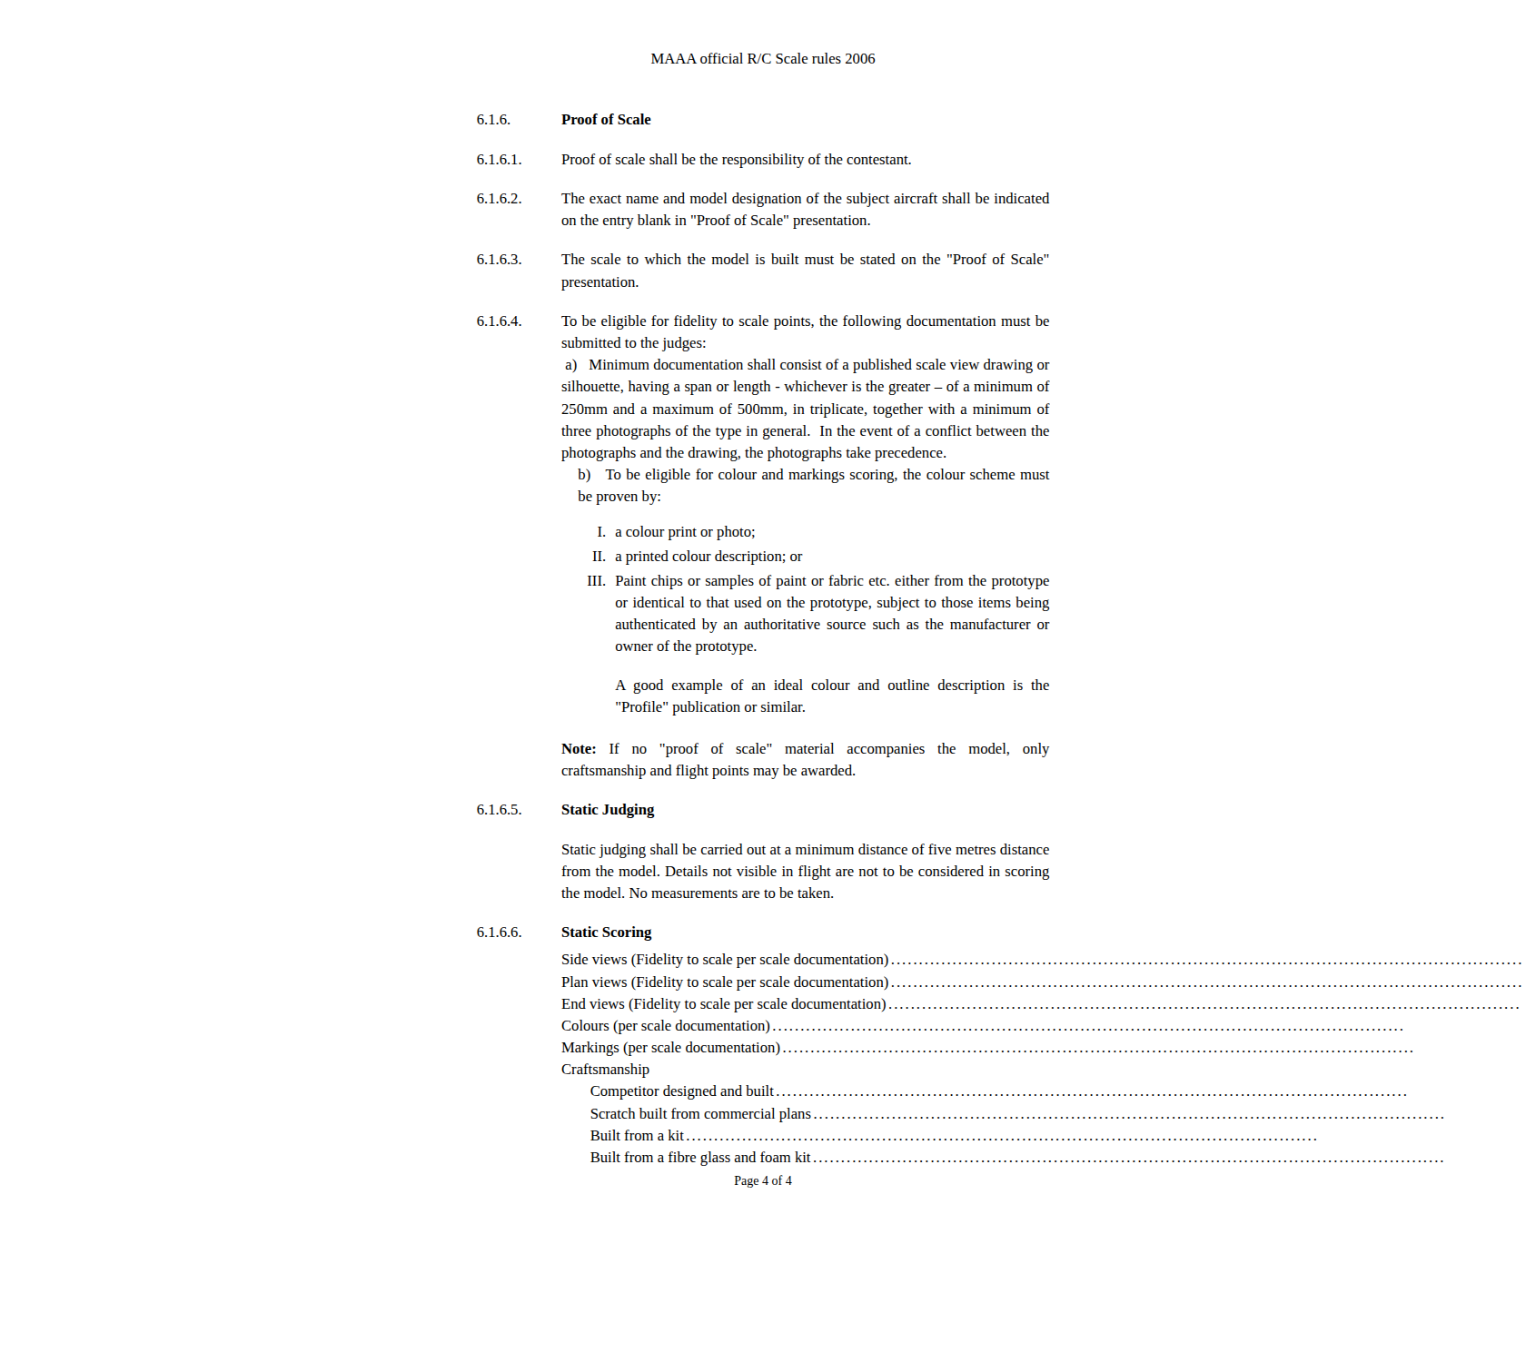MAAA official R/C Scale rules 2006
6.1.6.
Proof of Scale
6.1.6.1.
Proof of scale shall be the responsibility of the contestant.
6.1.6.2.
The exact name and model designation of the subject aircraft shall be indicated on the entry blank in "Proof of Scale" presentation.
6.1.6.3.
The scale to which the model is built must be stated on the "Proof of Scale" presentation.
6.1.6.4.
To be eligible for fidelity to scale points, the following documentation must be submitted to the judges:
a) Minimum documentation shall consist of a published scale view drawing or silhouette, having a span or length - whichever is the greater – of a minimum of 250mm and a maximum of 500mm, in triplicate, together with a minimum of three photographs of the type in general. In the event of a conflict between the photographs and the drawing, the photographs take precedence.
b) To be eligible for colour and markings scoring, the colour scheme must be proven by:
a colour print or photo;
a printed colour description; or
Paint chips or samples of paint or fabric etc. either from the prototype or identical to that used on the prototype, subject to those items being authenticated by an authoritative source such as the manufacturer or owner of the prototype.
A good example of an ideal colour and outline description is the "Profile" publication or similar.
Note: If no "proof of scale" material accompanies the model, only craftsmanship and flight points may be awarded.
6.1.6.5.
Static Judging
Static judging shall be carried out at a minimum distance of five metres distance from the model. Details not visible in flight are not to be considered in scoring the model. No measurements are to be taken.
6.1.6.6.
Static Scoring
Side views (Fidelity to scale per scale documentation) ................................................................................................................. K = 10
Plan views (Fidelity to scale per scale documentation) ................................................................................................................. K = 10
End views (Fidelity to scale per scale documentation) ................................................................................................................. K = 10
Colours (per scale documentation) ................................................................................................................. K = 10
Markings (per scale documentation) ................................................................................................................. K = 10
Craftsmanship
Competitor designed and built ................................................................................................................. K = 15
Scratch built from commercial plans ................................................................................................................. K = 12
Built from a kit ................................................................................................................. K = 10
Built from a fibre glass and foam kit ................................................................................................................. K = 8
Page 4 of 4